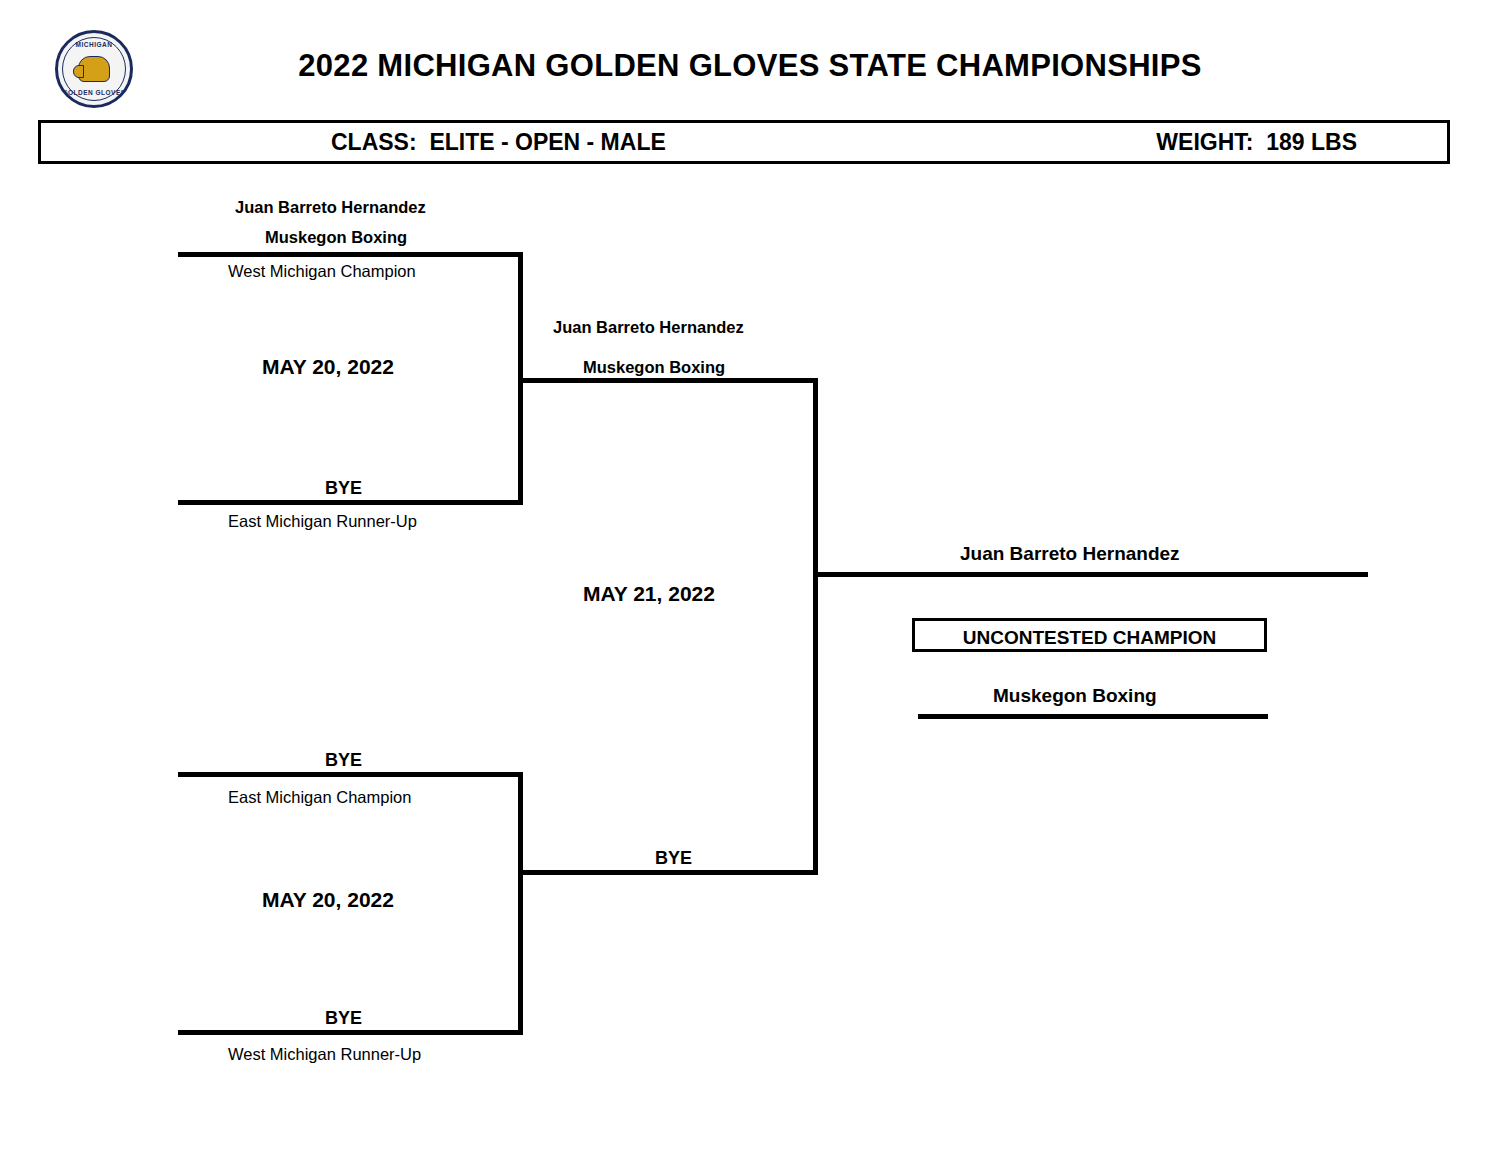MICHIGAN
GOLDEN GLOVES
2022 MICHIGAN GOLDEN GLOVES STATE CHAMPIONSHIPS
CLASS: ELITE - OPEN - MALE WEIGHT: 189 LBS
Juan Barreto Hernandez
Muskegon Boxing
West Michigan Champion
MAY 20, 2022
BYE
East Michigan Runner-Up
Juan Barreto Hernandez
Muskegon Boxing
MAY 21, 2022
BYE
Juan Barreto Hernandez
UNCONTESTED CHAMPION
Muskegon Boxing
BYE
East Michigan Champion
MAY 20, 2022
BYE
West Michigan Runner-Up